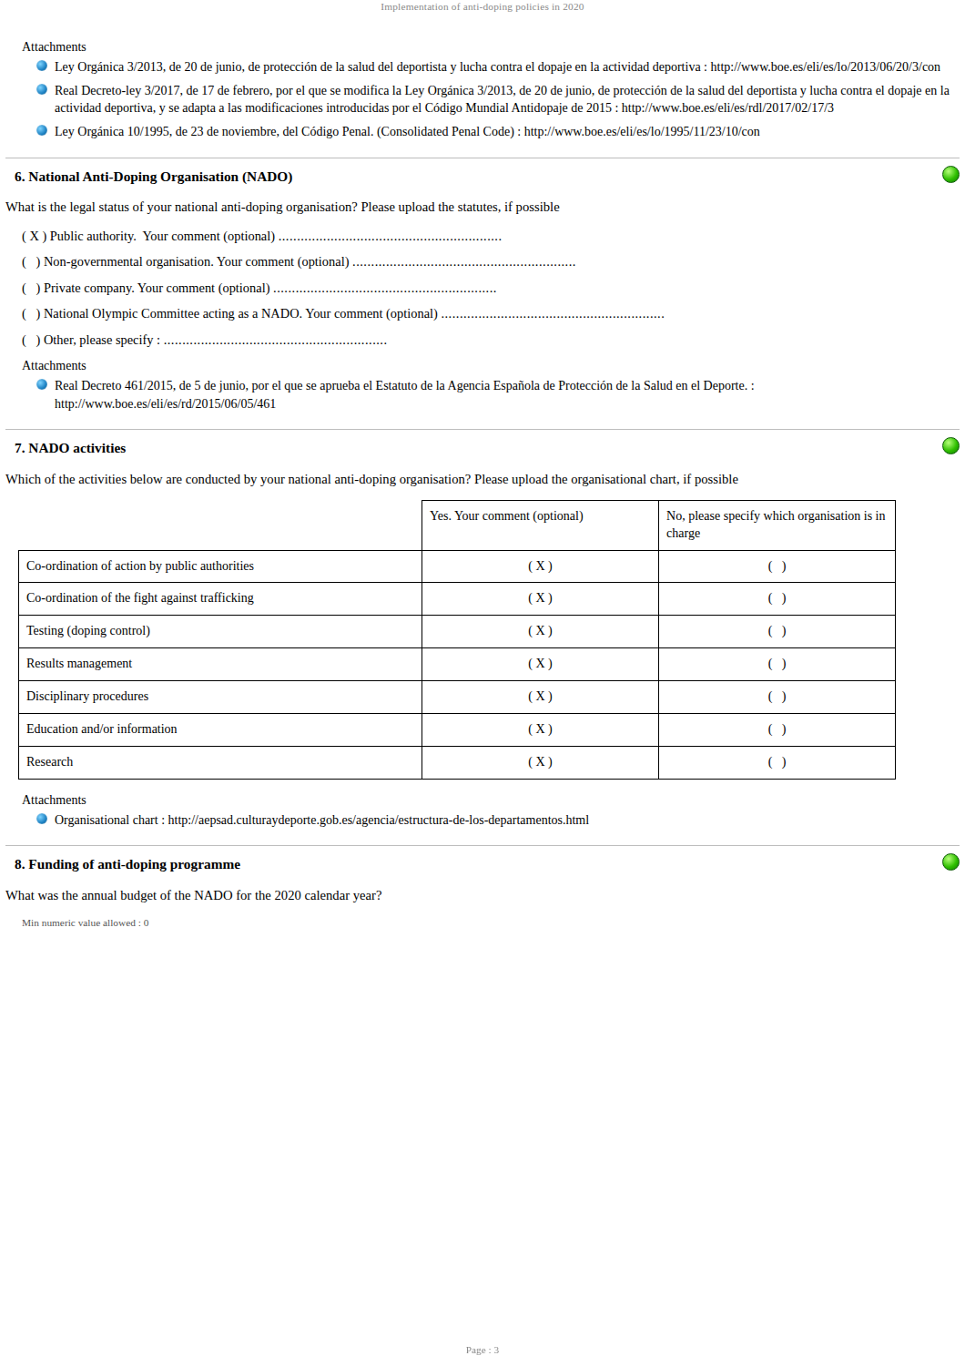Implementation of anti-doping policies in 2020
Attachments
Ley Orgánica 3/2013, de 20 de junio, de protección de la salud del deportista y lucha contra el dopaje en la actividad deportiva : http://www.boe.es/eli/es/lo/2013/06/20/3/con
Real Decreto-ley 3/2017, de 17 de febrero, por el que se modifica la Ley Orgánica 3/2013, de 20 de junio, de protección de la salud del deportista y lucha contra el dopaje en la actividad deportiva, y se adapta a las modificaciones introducidas por el Código Mundial Antidopaje de 2015 : http://www.boe.es/eli/es/rdl/2017/02/17/3
Ley Orgánica 10/1995, de 23 de noviembre, del Código Penal. (Consolidated Penal Code) : http://www.boe.es/eli/es/lo/1995/11/23/10/con
6. National Anti-Doping Organisation (NADO)
What is the legal status of your national anti-doping organisation? Please upload the statutes, if possible
( X ) Public authority. Your comment (optional) ............................................................
( ) Non-governmental organisation. Your comment (optional) ............................................................
( ) Private company. Your comment (optional) ............................................................
( ) National Olympic Committee acting as a NADO. Your comment (optional) ............................................................
( ) Other, please specify : ............................................................
Attachments
Real Decreto 461/2015, de 5 de junio, por el que se aprueba el Estatuto de la Agencia Española de Protección de la Salud en el Deporte. : http://www.boe.es/eli/es/rd/2015/06/05/461
7. NADO activities
Which of the activities below are conducted by your national anti-doping organisation? Please upload the organisational chart, if possible
| | Yes. Your comment (optional) | No, please specify which organisation is in charge |
| --- | --- | --- |
| Co-ordination of action by public authorities | ( X ) | ( ) |
| Co-ordination of the fight against trafficking | ( X ) | ( ) |
| Testing (doping control) | ( X ) | ( ) |
| Results management | ( X ) | ( ) |
| Disciplinary procedures | ( X ) | ( ) |
| Education and/or information | ( X ) | ( ) |
| Research | ( X ) | ( ) |
Attachments
Organisational chart : http://aepsad.culturaydeporte.gob.es/agencia/estructura-de-los-departamentos.html
8. Funding of anti-doping programme
What was the annual budget of the NADO for the 2020 calendar year?
Min numeric value allowed : 0
Page : 3